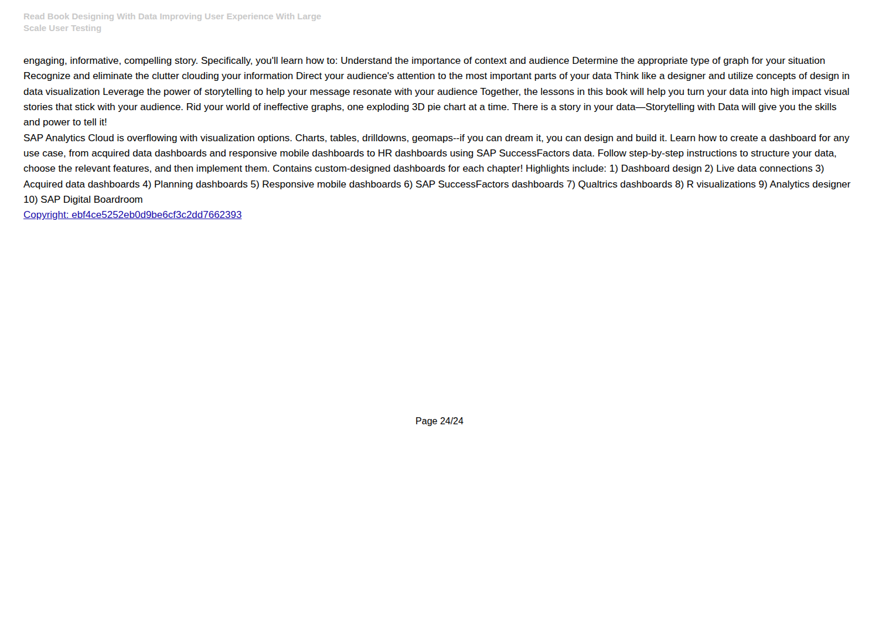Read Book Designing With Data Improving User Experience With Large
Scale User Testing
engaging, informative, compelling story. Specifically, you'll learn how to: Understand the importance of context and audience Determine the appropriate type of graph for your situation Recognize and eliminate the clutter clouding your information Direct your audience's attention to the most important parts of your data Think like a designer and utilize concepts of design in data visualization Leverage the power of storytelling to help your message resonate with your audience Together, the lessons in this book will help you turn your data into high impact visual stories that stick with your audience. Rid your world of ineffective graphs, one exploding 3D pie chart at a time. There is a story in your data—Storytelling with Data will give you the skills and power to tell it!
SAP Analytics Cloud is overflowing with visualization options. Charts, tables, drilldowns, geomaps--if you can dream it, you can design and build it. Learn how to create a dashboard for any use case, from acquired data dashboards and responsive mobile dashboards to HR dashboards using SAP SuccessFactors data. Follow step-by-step instructions to structure your data, choose the relevant features, and then implement them. Contains custom-designed dashboards for each chapter! Highlights include: 1) Dashboard design 2) Live data connections 3) Acquired data dashboards 4) Planning dashboards 5) Responsive mobile dashboards 6) SAP SuccessFactors dashboards 7) Qualtrics dashboards 8) R visualizations 9) Analytics designer 10) SAP Digital Boardroom
Copyright: ebf4ce5252eb0d9be6cf3c2dd7662393
Page 24/24